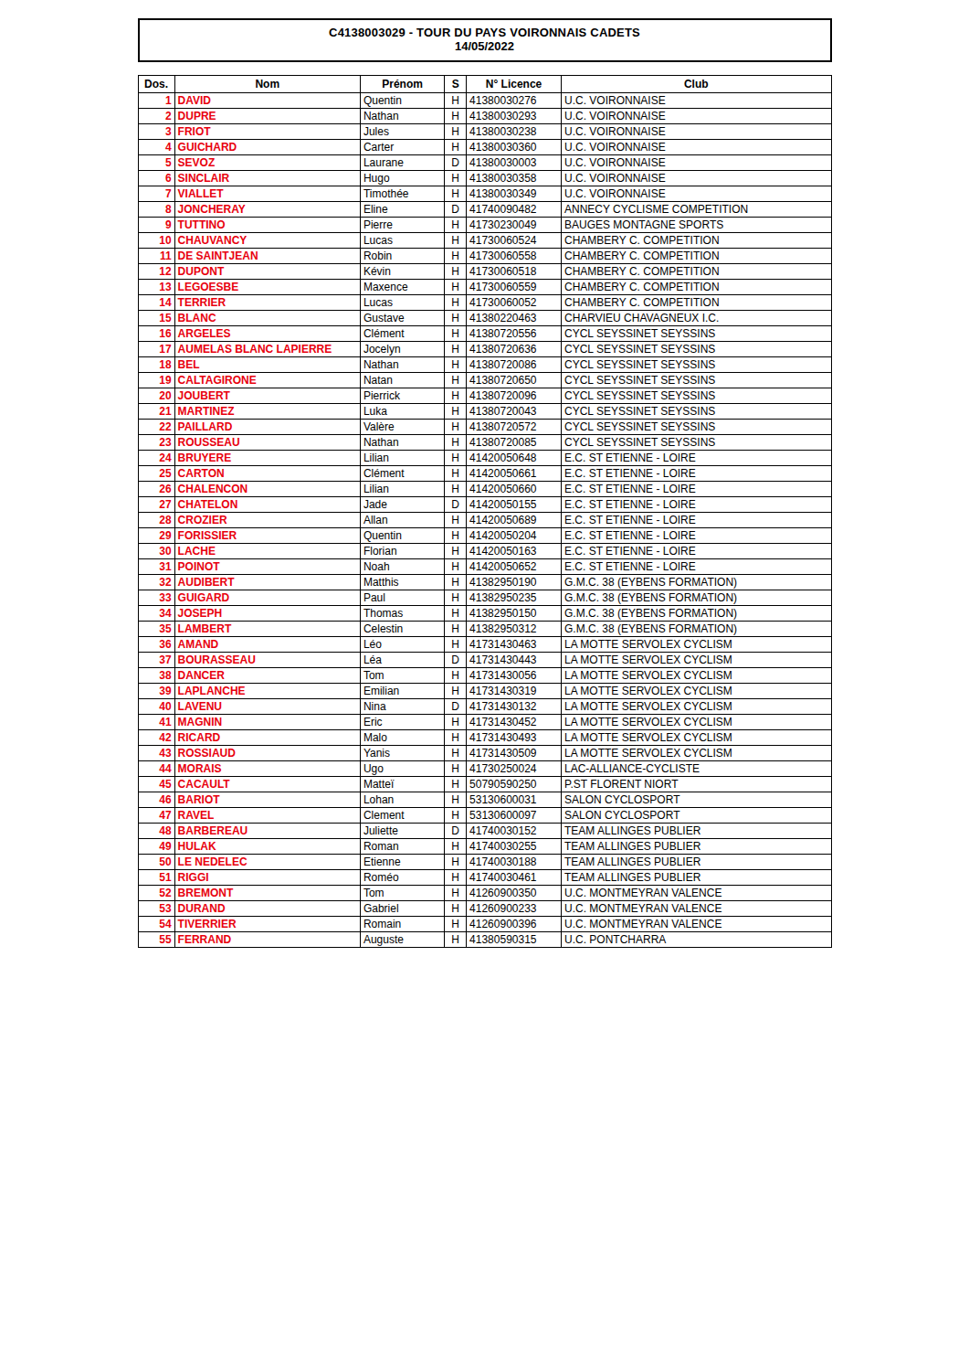C4138003029 - TOUR DU PAYS VOIRONNAIS CADETS
14/05/2022
| Dos. | Nom | Prénom | S | N° Licence | Club |
| --- | --- | --- | --- | --- | --- |
| 1 | DAVID | Quentin | H | 41380030276 | U.C. VOIRONNAISE |
| 2 | DUPRE | Nathan | H | 41380030293 | U.C. VOIRONNAISE |
| 3 | FRIOT | Jules | H | 41380030238 | U.C. VOIRONNAISE |
| 4 | GUICHARD | Carter | H | 41380030360 | U.C. VOIRONNAISE |
| 5 | SEVOZ | Laurane | D | 41380030003 | U.C. VOIRONNAISE |
| 6 | SINCLAIR | Hugo | H | 41380030358 | U.C. VOIRONNAISE |
| 7 | VIALLET | Timothée | H | 41380030349 | U.C. VOIRONNAISE |
| 8 | JONCHERAY | Eline | D | 41740090482 | ANNECY CYCLISME COMPETITION |
| 9 | TUTTINO | Pierre | H | 41730230049 | BAUGES MONTAGNE SPORTS |
| 10 | CHAUVANCY | Lucas | H | 41730060524 | CHAMBERY C. COMPETITION |
| 11 | DE SAINTJEAN | Robin | H | 41730060558 | CHAMBERY C. COMPETITION |
| 12 | DUPONT | Kévin | H | 41730060518 | CHAMBERY C. COMPETITION |
| 13 | LEGOESBE | Maxence | H | 41730060559 | CHAMBERY C. COMPETITION |
| 14 | TERRIER | Lucas | H | 41730060052 | CHAMBERY C. COMPETITION |
| 15 | BLANC | Gustave | H | 41380220463 | CHARVIEU CHAVAGNEUX I.C. |
| 16 | ARGELES | Clément | H | 41380720556 | CYCL SEYSSINET SEYSSINS |
| 17 | AUMELAS BLANC LAPIERRE | Jocelyn | H | 41380720636 | CYCL SEYSSINET SEYSSINS |
| 18 | BEL | Nathan | H | 41380720086 | CYCL SEYSSINET SEYSSINS |
| 19 | CALTAGIRONE | Natan | H | 41380720650 | CYCL SEYSSINET SEYSSINS |
| 20 | JOUBERT | Pierrick | H | 41380720096 | CYCL SEYSSINET SEYSSINS |
| 21 | MARTINEZ | Luka | H | 41380720043 | CYCL SEYSSINET SEYSSINS |
| 22 | PAILLARD | Valère | H | 41380720572 | CYCL SEYSSINET SEYSSINS |
| 23 | ROUSSEAU | Nathan | H | 41380720085 | CYCL SEYSSINET SEYSSINS |
| 24 | BRUYERE | Lilian | H | 41420050648 | E.C. ST ETIENNE - LOIRE |
| 25 | CARTON | Clément | H | 41420050661 | E.C. ST ETIENNE - LOIRE |
| 26 | CHALENCON | Lilian | H | 41420050660 | E.C. ST ETIENNE - LOIRE |
| 27 | CHATELON | Jade | D | 41420050155 | E.C. ST ETIENNE - LOIRE |
| 28 | CROZIER | Allan | H | 41420050689 | E.C. ST ETIENNE - LOIRE |
| 29 | FORISSIER | Quentin | H | 41420050204 | E.C. ST ETIENNE - LOIRE |
| 30 | LACHE | Florian | H | 41420050163 | E.C. ST ETIENNE - LOIRE |
| 31 | POINOT | Noah | H | 41420050652 | E.C. ST ETIENNE - LOIRE |
| 32 | AUDIBERT | Matthis | H | 41382950190 | G.M.C. 38 (EYBENS FORMATION) |
| 33 | GUIGARD | Paul | H | 41382950235 | G.M.C. 38 (EYBENS FORMATION) |
| 34 | JOSEPH | Thomas | H | 41382950150 | G.M.C. 38 (EYBENS FORMATION) |
| 35 | LAMBERT | Celestin | H | 41382950312 | G.M.C. 38 (EYBENS FORMATION) |
| 36 | AMAND | Léo | H | 41731430463 | LA MOTTE SERVOLEX CYCLISM |
| 37 | BOURASSEAU | Léa | D | 41731430443 | LA MOTTE SERVOLEX CYCLISM |
| 38 | DANCER | Tom | H | 41731430056 | LA MOTTE SERVOLEX CYCLISM |
| 39 | LAPLANCHE | Emilian | H | 41731430319 | LA MOTTE SERVOLEX CYCLISM |
| 40 | LAVENU | Nina | D | 41731430132 | LA MOTTE SERVOLEX CYCLISM |
| 41 | MAGNIN | Eric | H | 41731430452 | LA MOTTE SERVOLEX CYCLISM |
| 42 | RICARD | Malo | H | 41731430493 | LA MOTTE SERVOLEX CYCLISM |
| 43 | ROSSIAUD | Yanis | H | 41731430509 | LA MOTTE SERVOLEX CYCLISM |
| 44 | MORAIS | Ugo | H | 41730250024 | LAC-ALLIANCE-CYCLISTE |
| 45 | CACAULT | Matteï | H | 50790590250 | P.ST FLORENT NIORT |
| 46 | BARIOT | Lohan | H | 53130600031 | SALON CYCLOSPORT |
| 47 | RAVEL | Clement | H | 53130600097 | SALON CYCLOSPORT |
| 48 | BARBEREAU | Juliette | D | 41740030152 | TEAM ALLINGES PUBLIER |
| 49 | HULAK | Roman | H | 41740030255 | TEAM ALLINGES PUBLIER |
| 50 | LE NEDELEC | Etienne | H | 41740030188 | TEAM ALLINGES PUBLIER |
| 51 | RIGGI | Roméo | H | 41740030461 | TEAM ALLINGES PUBLIER |
| 52 | BREMONT | Tom | H | 41260900350 | U.C. MONTMEYRAN VALENCE |
| 53 | DURAND | Gabriel | H | 41260900233 | U.C. MONTMEYRAN VALENCE |
| 54 | TIVERRIER | Romain | H | 41260900396 | U.C. MONTMEYRAN VALENCE |
| 55 | FERRAND | Auguste | H | 41380590315 | U.C. PONTCHARRA |